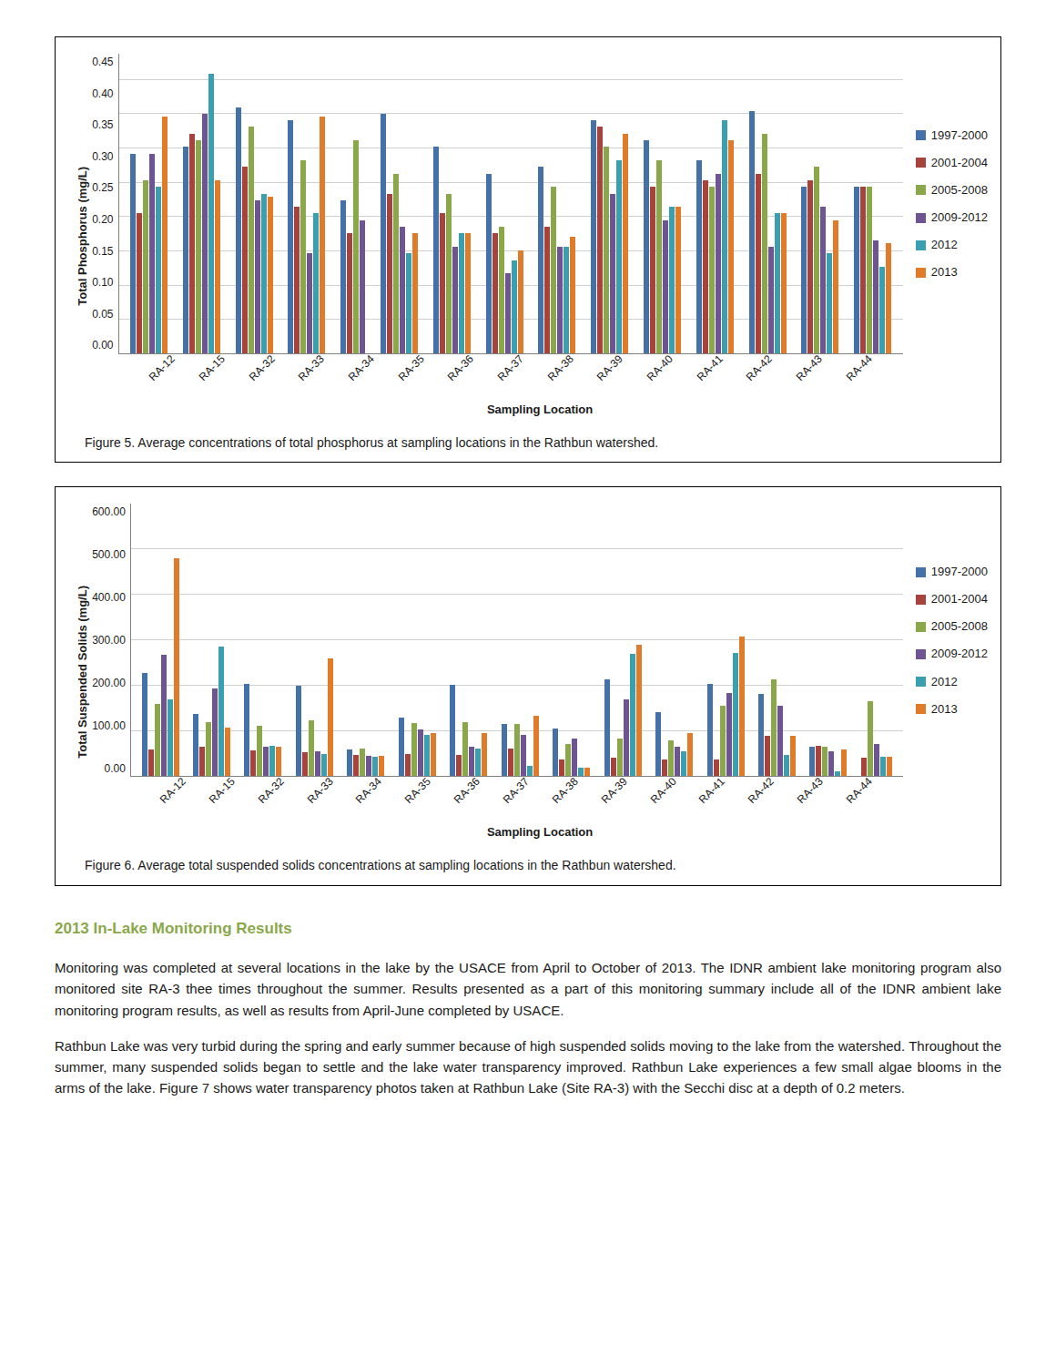Total Phosphorus (mg/L)
0.45 0.40 0.35 0.30 0.25 0.20 0.15 0.10 0.05 0.00
1997-2000
2001-2004
2005-2008
2009-2012
2012
2013
RA-12 RA-15 RA-32 RA-33 RA-34 RA-35 RA-36 RA-37 RA-38 RA-39 RA-40 RA-41 RA-42 RA-43 RA-44
Sampling Location
Figure 5. Average concentrations of total phosphorus at sampling locations in the Rathbun watershed.
Total Suspended Solids (mg/L)
600.00 500.00 400.00 300.00 200.00 100.00 0.00
1997-2000
2001-2004
2005-2008
2009-2012
2012
2013
RA-12 RA-15 RA-32 RA-33 RA-34 RA-35 RA-36 RA-37 RA-38 RA-39 RA-40 RA-41 RA-42 RA-43 RA-44
Sampling Location
Figure 6. Average total suspended solids concentrations at sampling locations in the Rathbun watershed.
2013 In-Lake Monitoring Results
Monitoring was completed at several locations in the lake by the USACE from April to October of 2013. The IDNR ambient lake monitoring program also monitored site RA-3 thee times throughout the summer. Results presented as a part of this monitoring summary include all of the IDNR ambient lake monitoring program results, as well as results from April-June completed by USACE.
Rathbun Lake was very turbid during the spring and early summer because of high suspended solids moving to the lake from the watershed. Throughout the summer, many suspended solids began to settle and the lake water transparency improved. Rathbun Lake experiences a few small algae blooms in the arms of the lake. Figure 7 shows water transparency photos taken at Rathbun Lake (Site RA-3) with the Secchi disc at a depth of 0.2 meters.